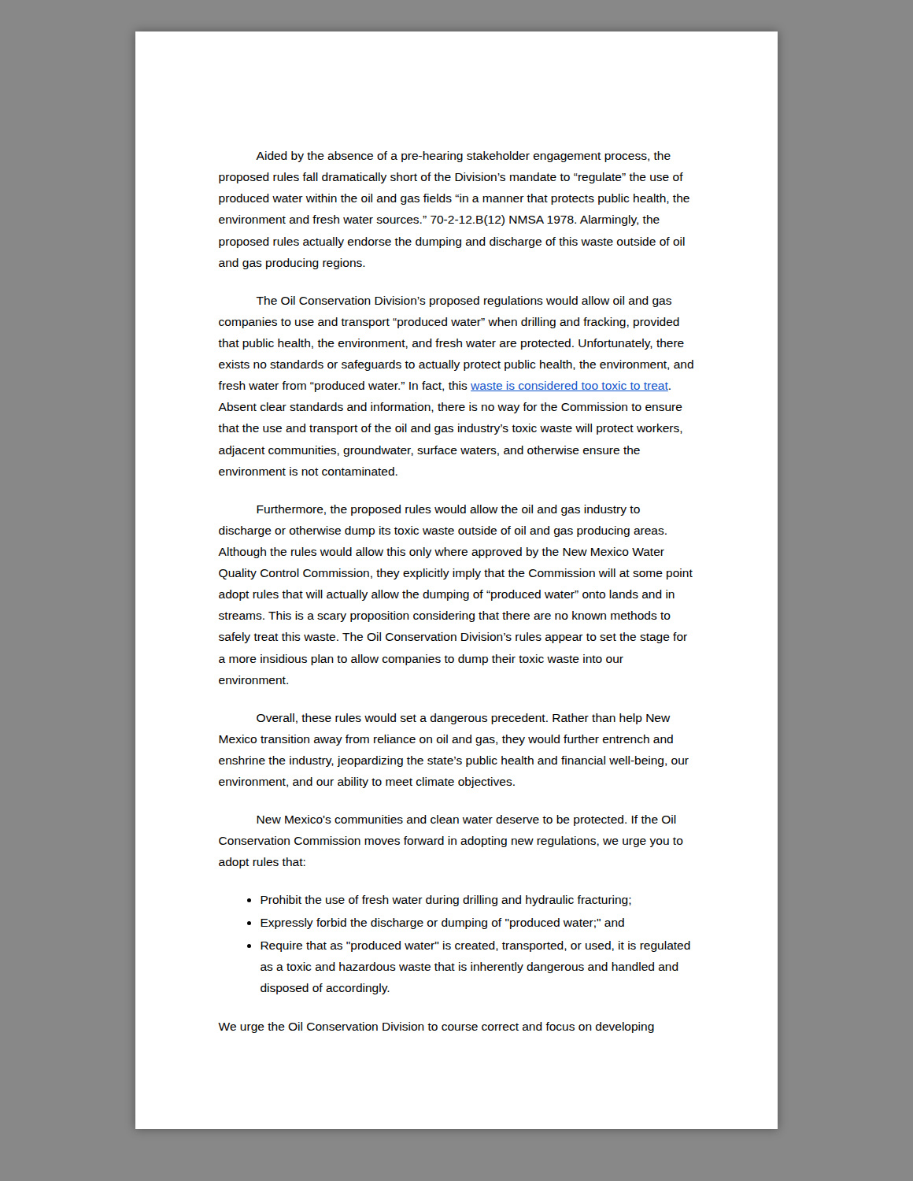Aided by the absence of a pre-hearing stakeholder engagement process, the proposed rules fall dramatically short of the Division’s mandate to “regulate” the use of produced water within the oil and gas fields “in a manner that protects public health, the environment and fresh water sources.” 70-2-12.B(12) NMSA 1978. Alarmingly, the proposed rules actually endorse the dumping and discharge of this waste outside of oil and gas producing regions.
The Oil Conservation Division’s proposed regulations would allow oil and gas companies to use and transport “produced water” when drilling and fracking, provided that public health, the environment, and fresh water are protected. Unfortunately, there exists no standards or safeguards to actually protect public health, the environment, and fresh water from “produced water.” In fact, this waste is considered too toxic to treat. Absent clear standards and information, there is no way for the Commission to ensure that the use and transport of the oil and gas industry’s toxic waste will protect workers, adjacent communities, groundwater, surface waters, and otherwise ensure the environment is not contaminated.
Furthermore, the proposed rules would allow the oil and gas industry to discharge or otherwise dump its toxic waste outside of oil and gas producing areas. Although the rules would allow this only where approved by the New Mexico Water Quality Control Commission, they explicitly imply that the Commission will at some point adopt rules that will actually allow the dumping of “produced water” onto lands and in streams. This is a scary proposition considering that there are no known methods to safely treat this waste. The Oil Conservation Division’s rules appear to set the stage for a more insidious plan to allow companies to dump their toxic waste into our environment.
Overall, these rules would set a dangerous precedent. Rather than help New Mexico transition away from reliance on oil and gas, they would further entrench and enshrine the industry, jeopardizing the state’s public health and financial well-being, our environment, and our ability to meet climate objectives.
New Mexico's communities and clean water deserve to be protected. If the Oil Conservation Commission moves forward in adopting new regulations, we urge you to adopt rules that:
Prohibit the use of fresh water during drilling and hydraulic fracturing;
Expressly forbid the discharge or dumping of "produced water;" and
Require that as "produced water" is created, transported, or used, it is regulated as a toxic and hazardous waste that is inherently dangerous and handled and disposed of accordingly.
We urge the Oil Conservation Division to course correct and focus on developing